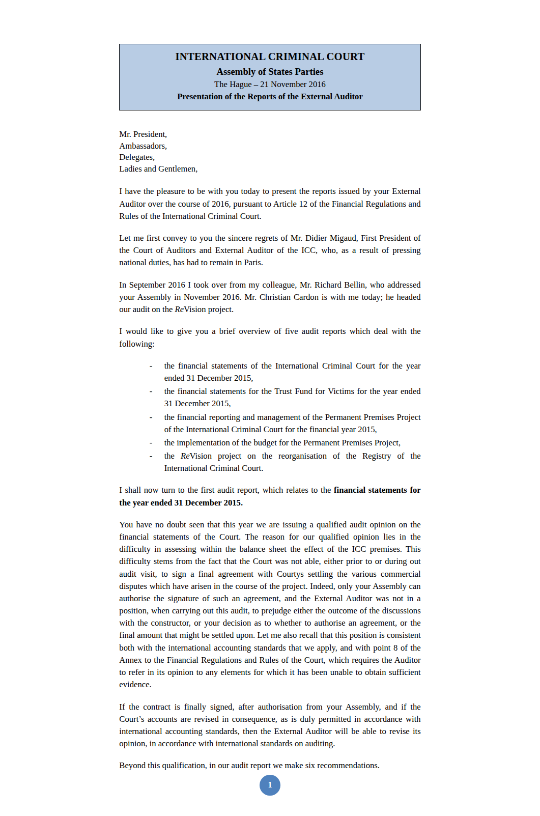INTERNATIONAL CRIMINAL COURT
Assembly of States Parties
The Hague – 21 November 2016
Presentation of the Reports of the External Auditor
Mr. President,
Ambassadors,
Delegates,
Ladies and Gentlemen,
I have the pleasure to be with you today to present the reports issued by your External Auditor over the course of 2016, pursuant to Article 12 of the Financial Regulations and Rules of the International Criminal Court.
Let me first convey to you the sincere regrets of Mr. Didier Migaud, First President of the Court of Auditors and External Auditor of the ICC, who, as a result of pressing national duties, has had to remain in Paris.
In September 2016 I took over from my colleague, Mr. Richard Bellin, who addressed your Assembly in November 2016. Mr. Christian Cardon is with me today; he headed our audit on the Re Vision project.
I would like to give you a brief overview of five audit reports which deal with the following:
the financial statements of the International Criminal Court for the year ended 31 December 2015,
the financial statements for the Trust Fund for Victims for the year ended 31 December 2015,
the financial reporting and management of the Permanent Premises Project of the International Criminal Court for the financial year 2015,
the implementation of the budget for the Permanent Premises Project,
the Re Vision project on the reorganisation of the Registry of the International Criminal Court.
I shall now turn to the first audit report, which relates to the financial statements for the year ended 31 December 2015.
You have no doubt seen that this year we are issuing a qualified audit opinion on the financial statements of the Court. The reason for our qualified opinion lies in the difficulty in assessing within the balance sheet the effect of the ICC premises. This difficulty stems from the fact that the Court was not able, either prior to or during out audit visit, to sign a final agreement with Courtys settling the various commercial disputes which have arisen in the course of the project. Indeed, only your Assembly can authorise the signature of such an agreement, and the External Auditor was not in a position, when carrying out this audit, to prejudge either the outcome of the discussions with the constructor, or your decision as to whether to authorise an agreement, or the final amount that might be settled upon. Let me also recall that this position is consistent both with the international accounting standards that we apply, and with point 8 of the Annex to the Financial Regulations and Rules of the Court, which requires the Auditor to refer in its opinion to any elements for which it has been unable to obtain sufficient evidence.
If the contract is finally signed, after authorisation from your Assembly, and if the Court’s accounts are revised in consequence, as is duly permitted in accordance with international accounting standards, then the External Auditor will be able to revise its opinion, in accordance with international standards on auditing.
Beyond this qualification, in our audit report we make six recommendations.
1